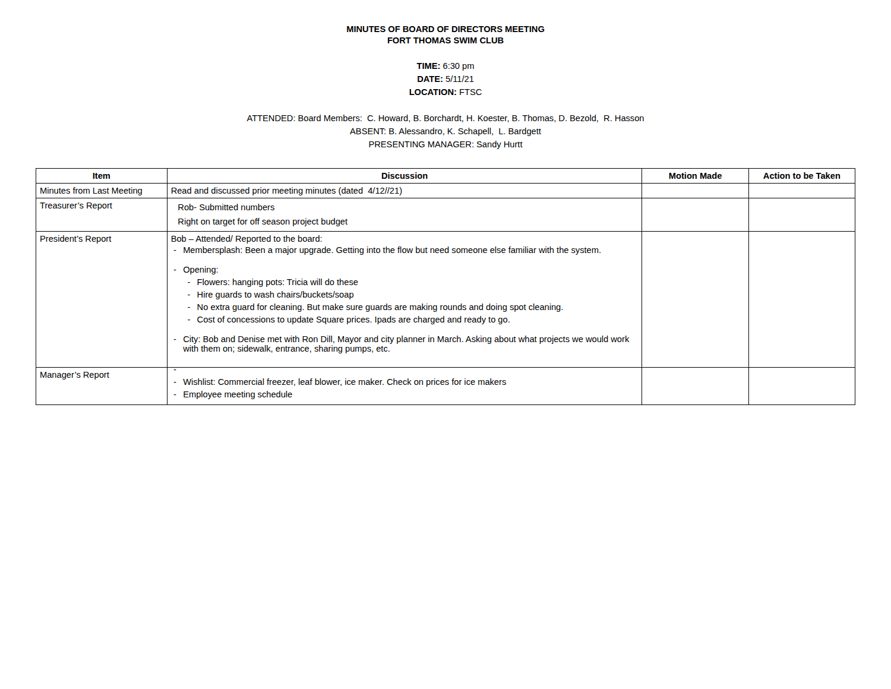Minutes of Board of Directors Meeting
Fort Thomas Swim Club
TIME: 6:30 pm
DATE: 5/11/21
LOCATION: FTSC
ATTENDED: Board Members: C. Howard, B. Borchardt, H. Koester, B. Thomas, D. Bezold, R. Hasson
ABSENT: B. Alessandro, K. Schapell, L. Bardgett
PRESENTING MANAGER: Sandy Hurtt
| Item | Discussion | Motion Made | Action to be Taken |
| --- | --- | --- | --- |
| Minutes from Last Meeting | Read and discussed prior meeting minutes (dated 4/12//21) | | |
| Treasurer’s Report | Rob- Submitted numbers Right on target for off season project budget | | |
| President’s Report | Bob – Attended/ Reported to the board: Membersplash: Been a major upgrade. Getting into the flow but need someone else familiar with the system. Opening: Flowers: hanging pots: Tricia will do these Hire guards to wash chairs/buckets/soap No extra guard for cleaning. But make sure guards are making rounds and doing spot cleaning. Cost of concessions to update Square prices. Ipads are charged and ready to go. City: Bob and Denise met with Ron Dill, Mayor and city planner in March. Asking about what projects we would work with them on; sidewalk, entrance, sharing pumps, etc. | | |
| Manager’s Report | Wishlist: Commercial freezer, leaf blower, ice maker. Check on prices for ice makers Employee meeting schedule | | |